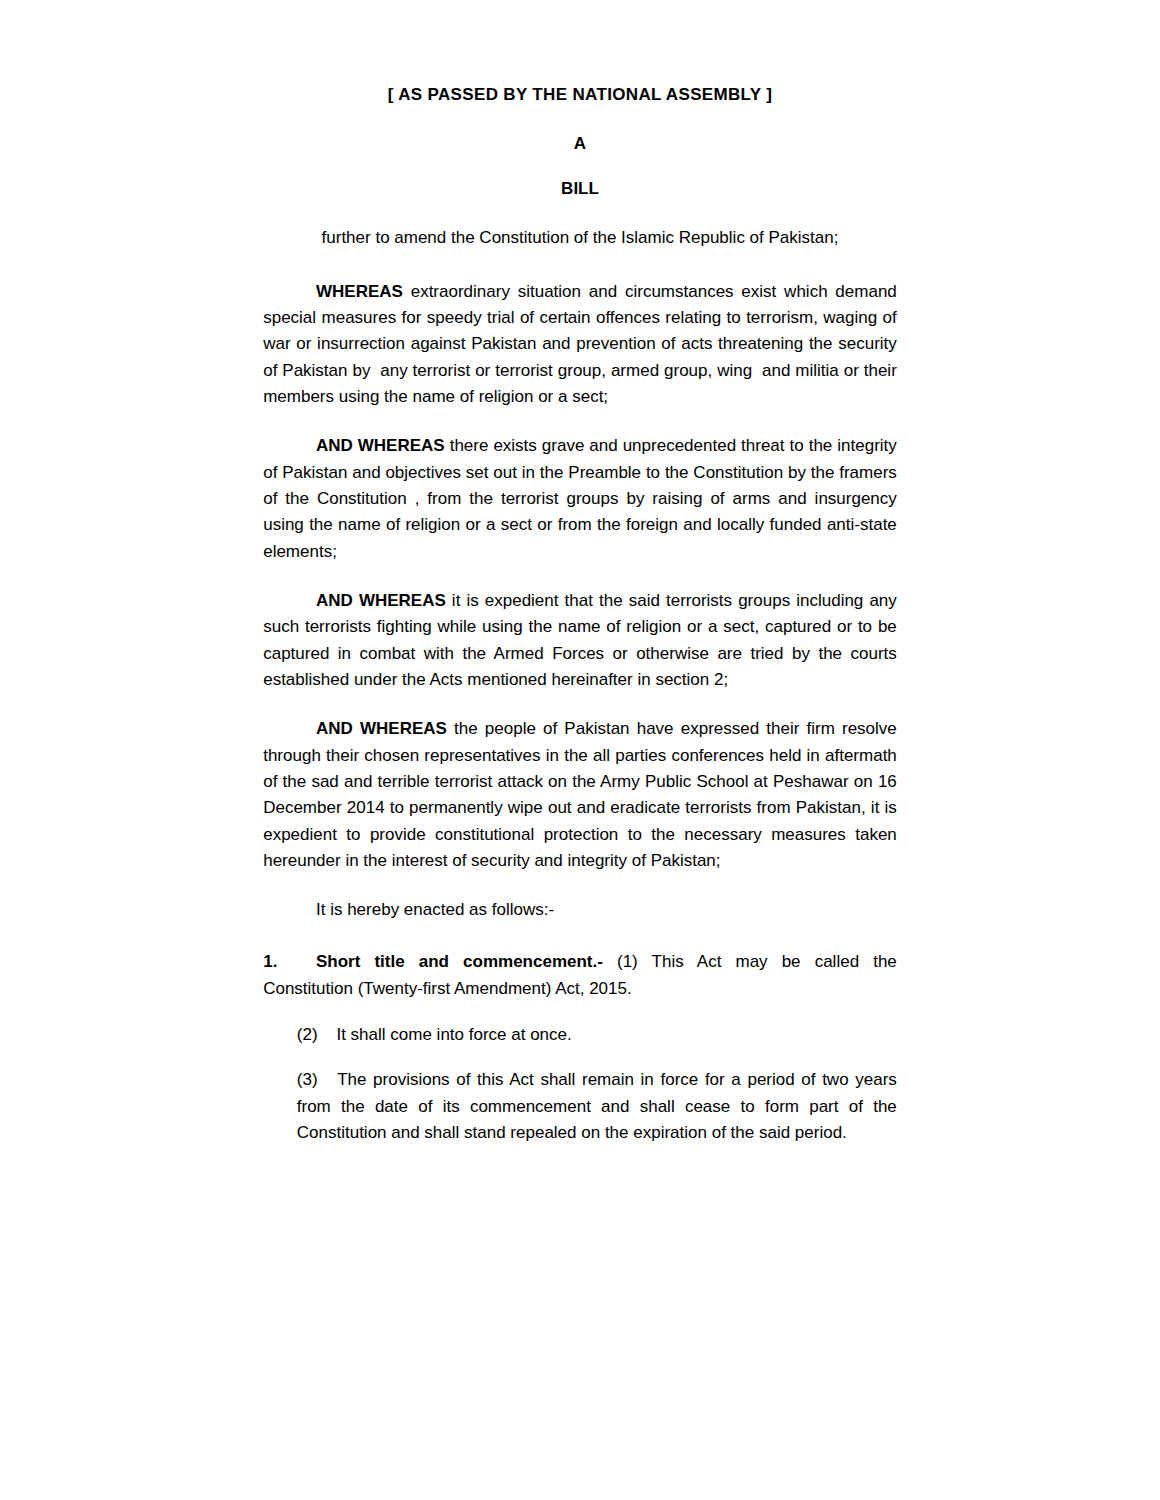[ AS PASSED BY THE NATIONAL ASSEMBLY ]
A
BILL
further to amend the Constitution of the Islamic Republic of Pakistan;
WHEREAS extraordinary situation and circumstances exist which demand special measures for speedy trial of certain offences relating to terrorism, waging of war or insurrection against Pakistan and prevention of acts threatening the security of Pakistan by any terrorist or terrorist group, armed group, wing and militia or their members using the name of religion or a sect;
AND WHEREAS there exists grave and unprecedented threat to the integrity of Pakistan and objectives set out in the Preamble to the Constitution by the framers of the Constitution , from the terrorist groups by raising of arms and insurgency using the name of religion or a sect or from the foreign and locally funded anti-state elements;
AND WHEREAS it is expedient that the said terrorists groups including any such terrorists fighting while using the name of religion or a sect, captured or to be captured in combat with the Armed Forces or otherwise are tried by the courts established under the Acts mentioned hereinafter in section 2;
AND WHEREAS the people of Pakistan have expressed their firm resolve through their chosen representatives in the all parties conferences held in aftermath of the sad and terrible terrorist attack on the Army Public School at Peshawar on 16 December 2014 to permanently wipe out and eradicate terrorists from Pakistan, it is expedient to provide constitutional protection to the necessary measures taken hereunder in the interest of security and integrity of Pakistan;
It is hereby enacted as follows:-
1. Short title and commencement.- (1) This Act may be called the Constitution (Twenty-first Amendment) Act, 2015.
(2) It shall come into force at once.
(3) The provisions of this Act shall remain in force for a period of two years from the date of its commencement and shall cease to form part of the Constitution and shall stand repealed on the expiration of the said period.